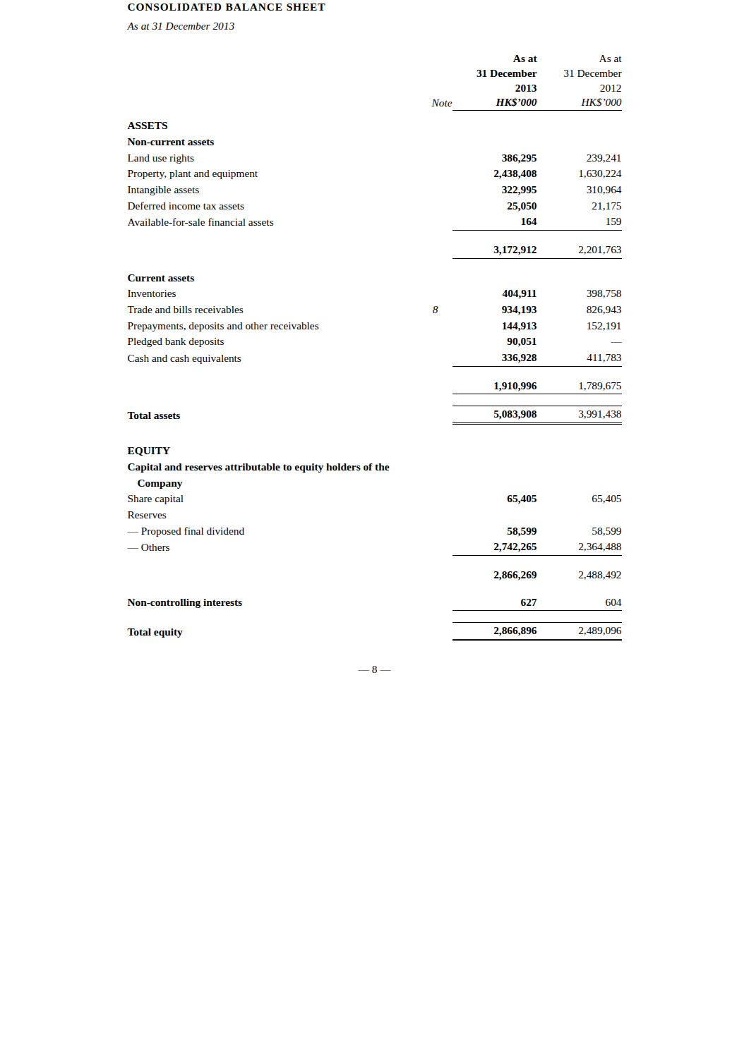CONSOLIDATED BALANCE SHEET
As at 31 December 2013
| | | As at | As at |
| | | 31 December | 31 December |
| | | 2013 | 2012 |
| | Note | HK$’000 | HK$’000 |
| ASSETS | | | |
| Non-current assets | | | |
| Land use rights | | 386,295 | 239,241 |
| Property, plant and equipment | | 2,438,408 | 1,630,224 |
| Intangible assets | | 322,995 | 310,964 |
| Deferred income tax assets | | 25,050 | 21,175 |
| Available-for-sale financial assets | | 164 | 159 |
| | | 3,172,912 | 2,201,763 |
| Current assets | | | |
| Inventories | | 404,911 | 398,758 |
| Trade and bills receivables | 8 | 934,193 | 826,943 |
| Prepayments, deposits and other receivables | | 144,913 | 152,191 |
| Pledged bank deposits | | 90,051 | — |
| Cash and cash equivalents | | 336,928 | 411,783 |
| | | 1,910,996 | 1,789,675 |
| Total assets | | 5,083,908 | 3,991,438 |
| EQUITY | | | |
| Capital and reserves attributable to equity holders of the | | | |
| Company | | | |
| Share capital | | 65,405 | 65,405 |
| Reserves | | | |
| — Proposed final dividend | | 58,599 | 58,599 |
| — Others | | 2,742,265 | 2,364,488 |
| | | 2,866,269 | 2,488,492 |
| Non-controlling interests | | 627 | 604 |
| Total equity | | 2,866,896 | 2,489,096 |
— 8 —